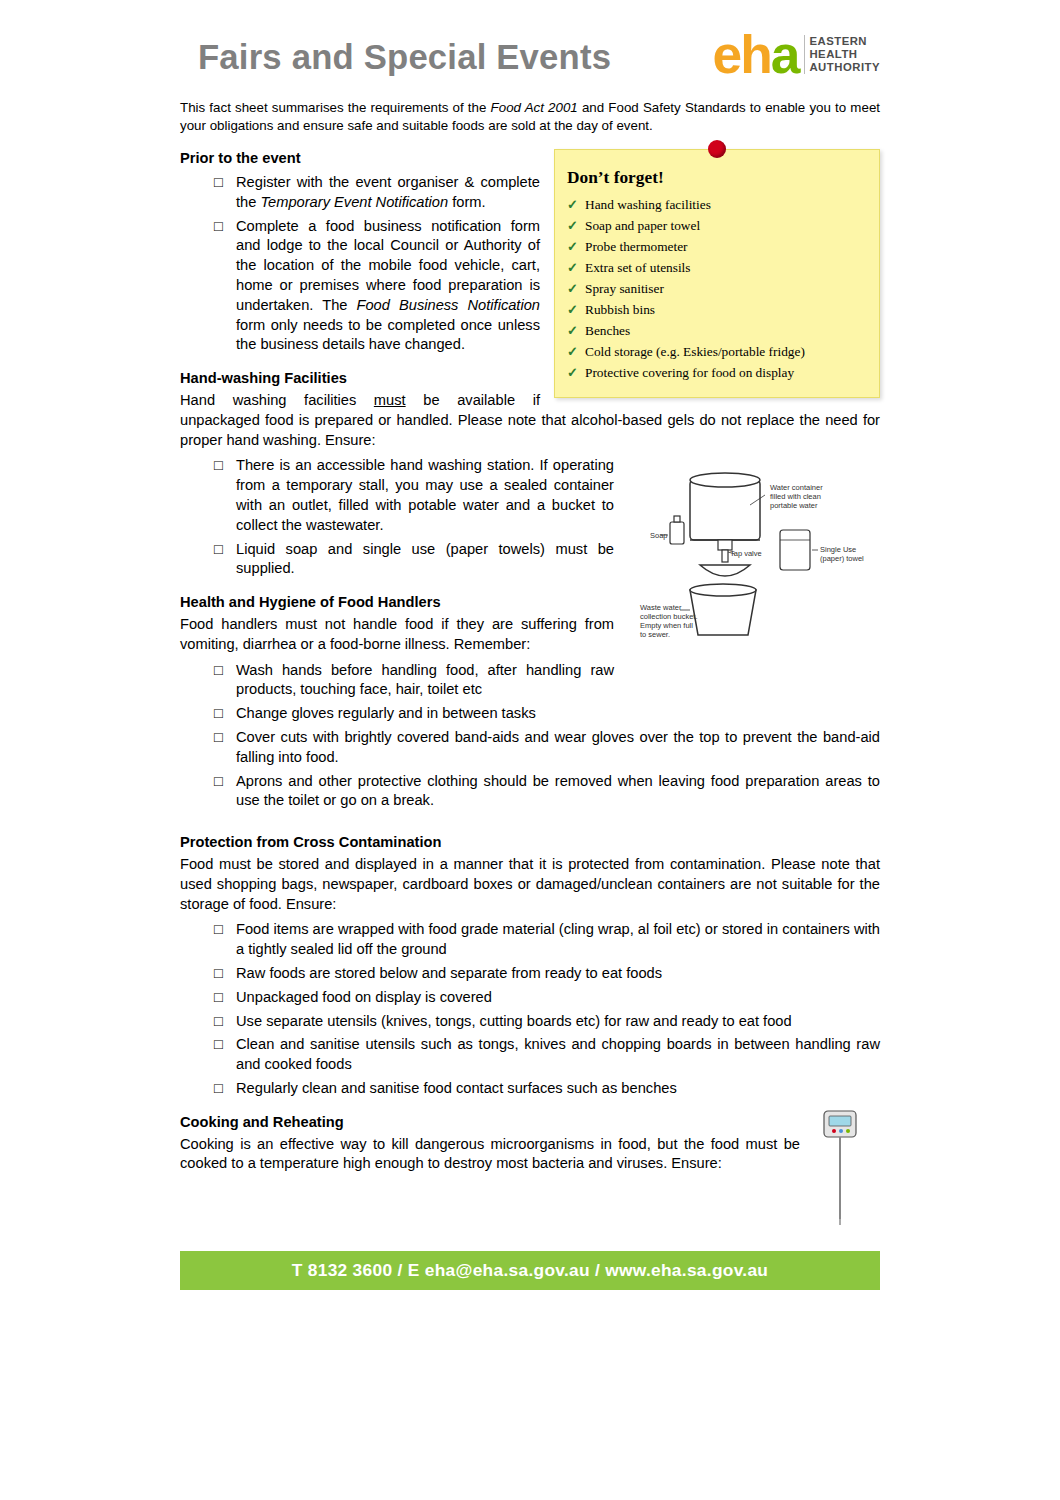Fairs and Special Events
eha
Eastern
Health
Authority
This fact sheet summarises the requirements of the Food Act 2001 and Food Safety Standards to enable you to meet your obligations and ensure safe and suitable foods are sold at the day of event.
Don’t forget!
Hand washing facilities
Soap and paper towel
Probe thermometer
Extra set of utensils
Spray sanitiser
Rubbish bins
Benches
Cold storage (e.g. Eskies/portable fridge)
Protective covering for food on display
Prior to the event
Register with the event organiser & complete the Temporary Event Notification form.
Complete a food business notification form and lodge to the local Council or Authority of the location of the mobile food vehicle, cart, home or premises where food preparation is undertaken. The Food Business Notification form only needs to be completed once unless the business details have changed.
Hand-washing Facilities
Hand washing facilities must be available if unpackaged food is prepared or handled. Please note that alcohol-based gels do not replace the need for proper hand washing. Ensure:
Water container filled with clean portable water Soap Tap valve Single Use (paper) towel Waste water collection bucket. Empty when full to sewer.
There is an accessible hand washing station. If operating from a temporary stall, you may use a sealed container with an outlet, filled with potable water and a bucket to collect the wastewater.
Liquid soap and single use (paper towels) must be supplied.
Health and Hygiene of Food Handlers
Food handlers must not handle food if they are suffering from vomiting, diarrhea or a food-borne illness. Remember:
Wash hands before handling food, after handling raw products, touching face, hair, toilet etc
Change gloves regularly and in between tasks
Cover cuts with brightly covered band-aids and wear gloves over the top to prevent the band-aid falling into food.
Aprons and other protective clothing should be removed when leaving food preparation areas to use the toilet or go on a break.
Protection from Cross Contamination
Food must be stored and displayed in a manner that it is protected from contamination. Please note that used shopping bags, newspaper, cardboard boxes or damaged/unclean containers are not suitable for the storage of food. Ensure:
Food items are wrapped with food grade material (cling wrap, al foil etc) or stored in containers with a tightly sealed lid off the ground
Raw foods are stored below and separate from ready to eat foods
Unpackaged food on display is covered
Use separate utensils (knives, tongs, cutting boards etc) for raw and ready to eat food
Clean and sanitise utensils such as tongs, knives and chopping boards in between handling raw and cooked foods
Regularly clean and sanitise food contact surfaces such as benches
Cooking and Reheating
Cooking is an effective way to kill dangerous microorganisms in food, but the food must be cooked to a temperature high enough to destroy most bacteria and viruses. Ensure:
T 8132 3600 / E eha@eha.sa.gov.au / www.eha.sa.gov.au